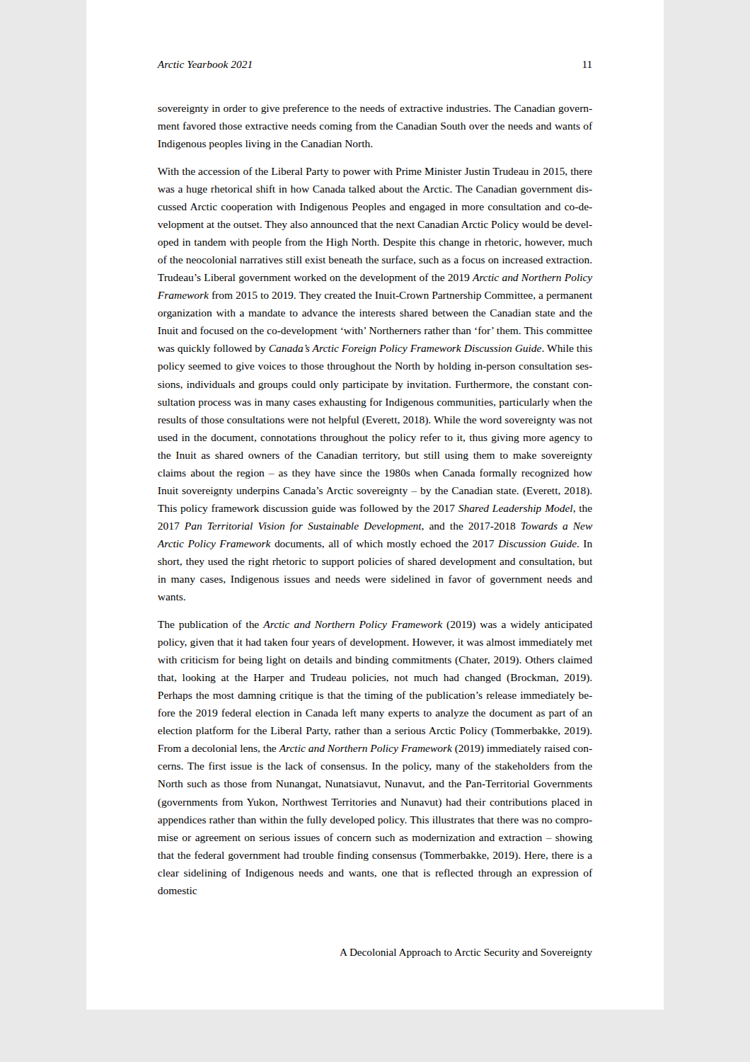Arctic Yearbook 2021 11
sovereignty in order to give preference to the needs of extractive industries. The Canadian government favored those extractive needs coming from the Canadian South over the needs and wants of Indigenous peoples living in the Canadian North.
With the accession of the Liberal Party to power with Prime Minister Justin Trudeau in 2015, there was a huge rhetorical shift in how Canada talked about the Arctic. The Canadian government discussed Arctic cooperation with Indigenous Peoples and engaged in more consultation and co-development at the outset. They also announced that the next Canadian Arctic Policy would be developed in tandem with people from the High North. Despite this change in rhetoric, however, much of the neocolonial narratives still exist beneath the surface, such as a focus on increased extraction. Trudeau’s Liberal government worked on the development of the 2019 Arctic and Northern Policy Framework from 2015 to 2019. They created the Inuit-Crown Partnership Committee, a permanent organization with a mandate to advance the interests shared between the Canadian state and the Inuit and focused on the co-development ‘with’ Northerners rather than ‘for’ them. This committee was quickly followed by Canada’s Arctic Foreign Policy Framework Discussion Guide. While this policy seemed to give voices to those throughout the North by holding in-person consultation sessions, individuals and groups could only participate by invitation. Furthermore, the constant consultation process was in many cases exhausting for Indigenous communities, particularly when the results of those consultations were not helpful (Everett, 2018). While the word sovereignty was not used in the document, connotations throughout the policy refer to it, thus giving more agency to the Inuit as shared owners of the Canadian territory, but still using them to make sovereignty claims about the region – as they have since the 1980s when Canada formally recognized how Inuit sovereignty underpins Canada’s Arctic sovereignty – by the Canadian state. (Everett, 2018). This policy framework discussion guide was followed by the 2017 Shared Leadership Model, the 2017 Pan Territorial Vision for Sustainable Development, and the 2017-2018 Towards a New Arctic Policy Framework documents, all of which mostly echoed the 2017 Discussion Guide. In short, they used the right rhetoric to support policies of shared development and consultation, but in many cases, Indigenous issues and needs were sidelined in favor of government needs and wants.
The publication of the Arctic and Northern Policy Framework (2019) was a widely anticipated policy, given that it had taken four years of development. However, it was almost immediately met with criticism for being light on details and binding commitments (Chater, 2019). Others claimed that, looking at the Harper and Trudeau policies, not much had changed (Brockman, 2019). Perhaps the most damning critique is that the timing of the publication’s release immediately before the 2019 federal election in Canada left many experts to analyze the document as part of an election platform for the Liberal Party, rather than a serious Arctic Policy (Tommerbakke, 2019). From a decolonial lens, the Arctic and Northern Policy Framework (2019) immediately raised concerns. The first issue is the lack of consensus. In the policy, many of the stakeholders from the North such as those from Nunangat, Nunatsiavut, Nunavut, and the Pan-Territorial Governments (governments from Yukon, Northwest Territories and Nunavut) had their contributions placed in appendices rather than within the fully developed policy. This illustrates that there was no compromise or agreement on serious issues of concern such as modernization and extraction – showing that the federal government had trouble finding consensus (Tommerbakke, 2019). Here, there is a clear sidelining of Indigenous needs and wants, one that is reflected through an expression of domestic
A Decolonial Approach to Arctic Security and Sovereignty